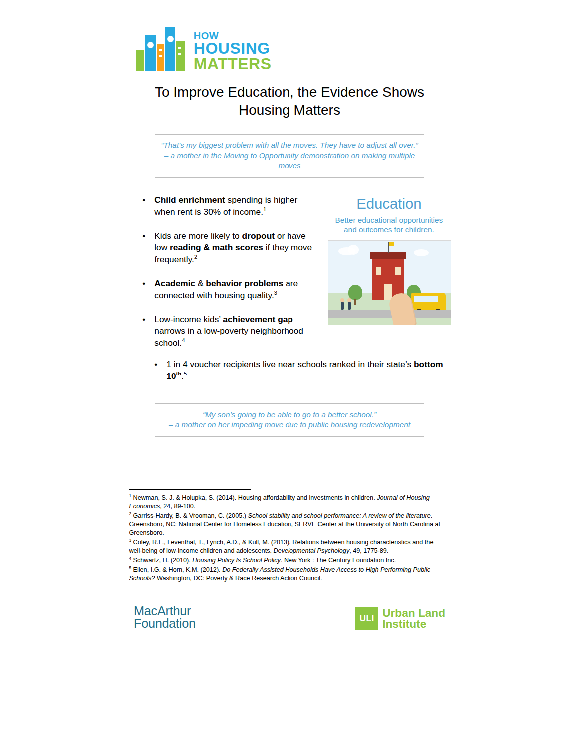HOW
HOUSING
MATTERS
To Improve Education, the Evidence Shows Housing Matters
“That's my biggest problem with all the moves. They have to adjust all over.”
– a mother in the Moving to Opportunity demonstration on making multiple moves
Child enrichment spending is higher when rent is 30% of income.1
Kids are more likely to dropout or have low reading & math scores if they move frequently.2
Academic & behavior problems are connected with housing quality.3
Low-income kids’ achievement gap narrows in a low-poverty neighborhood school.4
Education
Better educational opportunities and outcomes for children.
• 1 in 4 voucher recipients live near schools ranked in their state’s bottom 10th.5
“My son’s going to be able to go to a better school.”
– a mother on her impeding move due to public housing redevelopment
1 Newman, S. J. & Holupka, S. (2014). Housing affordability and investments in children. Journal of Housing Economics, 24, 89-100.
2 Garriss-Hardy, B. & Vrooman, C. (2005.) School stability and school performance: A review of the literature. Greensboro, NC: National Center for Homeless Education, SERVE Center at the University of North Carolina at Greensboro.
3 Coley, R.L., Leventhal, T., Lynch, A.D., & Kull, M. (2013). Relations between housing characteristics and the well-being of low-income children and adolescents. Developmental Psychology, 49, 1775-89.
4 Schwartz, H. (2010). Housing Policy Is School Policy. New York : The Century Foundation Inc.
5 Ellen, I.G. & Horn, K.M. (2012). Do Federally Assisted Households Have Access to High Performing Public Schools? Washington, DC: Poverty & Race Research Action Council.
MacArthur
Foundation
ULI
Urban Land
Institute